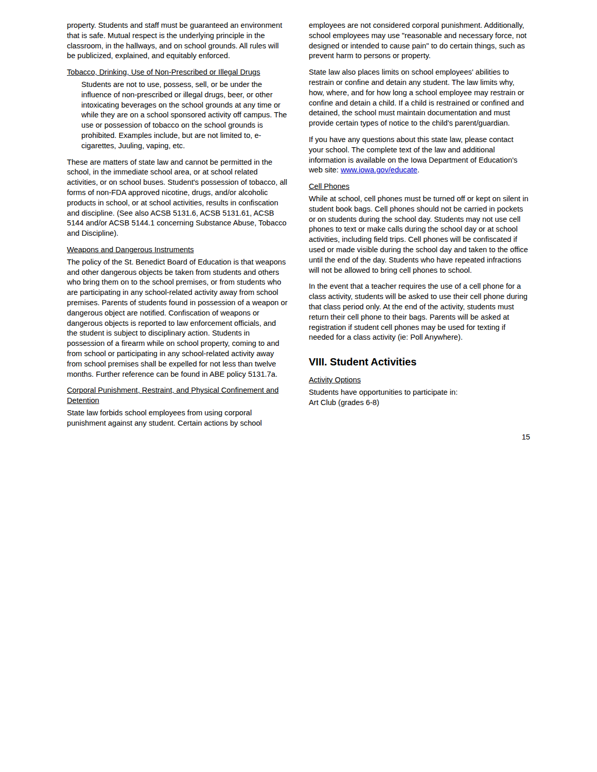property. Students and staff must be guaranteed an environment that is safe. Mutual respect is the underlying principle in the classroom, in the hallways, and on school grounds. All rules will be publicized, explained, and equitably enforced.
Tobacco, Drinking, Use of Non-Prescribed or Illegal Drugs
Students are not to use, possess, sell, or be under the influence of non-prescribed or illegal drugs, beer, or other intoxicating beverages on the school grounds at any time or while they are on a school sponsored activity off campus. The use or possession of tobacco on the school grounds is prohibited. Examples include, but are not limited to, e-cigarettes, Juuling, vaping, etc.
These are matters of state law and cannot be permitted in the school, in the immediate school area, or at school related activities, or on school buses. Student's possession of tobacco, all forms of non-FDA approved nicotine, drugs, and/or alcoholic products in school, or at school activities, results in confiscation and discipline. (See also ACSB 5131.6, ACSB 5131.61, ACSB 5144 and/or ACSB 5144.1 concerning Substance Abuse, Tobacco and Discipline).
Weapons and Dangerous Instruments
The policy of the St. Benedict Board of Education is that weapons and other dangerous objects be taken from students and others who bring them on to the school premises, or from students who are participating in any school-related activity away from school premises. Parents of students found in possession of a weapon or dangerous object are notified. Confiscation of weapons or dangerous objects is reported to law enforcement officials, and the student is subject to disciplinary action. Students in possession of a firearm while on school property, coming to and from school or participating in any school-related activity away from school premises shall be expelled for not less than twelve months. Further reference can be found in ABE policy 5131.7a.
Corporal Punishment, Restraint, and Physical Confinement and Detention
State law forbids school employees from using corporal punishment against any student. Certain actions by school employees are not considered corporal punishment. Additionally, school employees may use "reasonable and necessary force, not designed or intended to cause pain" to do certain things, such as prevent harm to persons or property.
State law also places limits on school employees' abilities to restrain or confine and detain any student. The law limits why, how, where, and for how long a school employee may restrain or confine and detain a child. If a child is restrained or confined and detained, the school must maintain documentation and must provide certain types of notice to the child's parent/guardian.
If you have any questions about this state law, please contact your school. The complete text of the law and additional information is available on the Iowa Department of Education's web site: www.iowa.gov/educate.
Cell Phones
While at school, cell phones must be turned off or kept on silent in student book bags. Cell phones should not be carried in pockets or on students during the school day. Students may not use cell phones to text or make calls during the school day or at school activities, including field trips. Cell phones will be confiscated if used or made visible during the school day and taken to the office until the end of the day. Students who have repeated infractions will not be allowed to bring cell phones to school.
In the event that a teacher requires the use of a cell phone for a class activity, students will be asked to use their cell phone during that class period only. At the end of the activity, students must return their cell phone to their bags. Parents will be asked at registration if student cell phones may be used for texting if needed for a class activity (ie: Poll Anywhere).
VIII. Student Activities
Activity Options
Students have opportunities to participate in:
Art Club (grades 6-8)
15